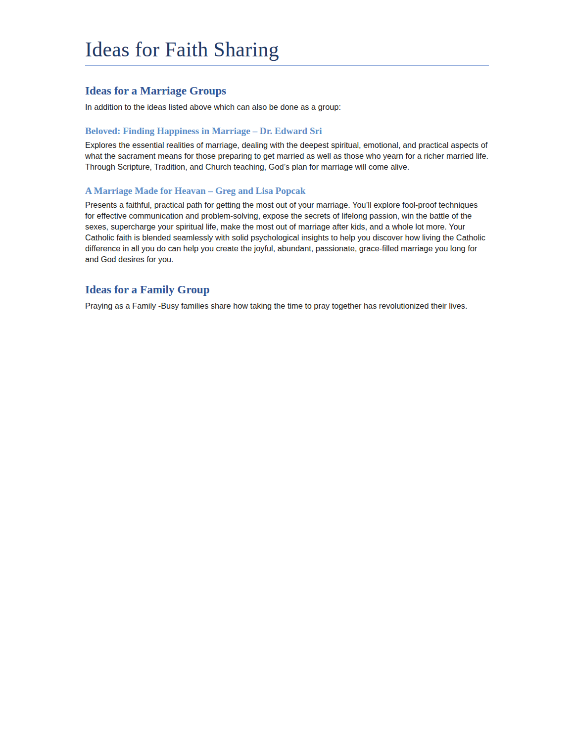Ideas for Faith Sharing
Ideas for a Marriage Groups
In addition to the ideas listed above which can also be done as a group:
Beloved: Finding Happiness in Marriage – Dr. Edward Sri
Explores the essential realities of marriage, dealing with the deepest spiritual, emotional, and practical aspects of what the sacrament means for those preparing to get married as well as those who yearn for a richer married life. Through Scripture, Tradition, and Church teaching, God’s plan for marriage will come alive.
A Marriage Made for Heavan – Greg and Lisa Popcak
Presents a faithful, practical path for getting the most out of your marriage. You’ll explore fool-proof techniques for effective communication and problem-solving, expose the secrets of lifelong passion, win the battle of the sexes, supercharge your spiritual life, make the most out of marriage after kids, and a whole lot more. Your Catholic faith is blended seamlessly with solid psychological insights to help you discover how living the Catholic difference in all you do can help you create the joyful, abundant, passionate, grace-filled marriage you long for and God desires for you.
Ideas for a Family Group
Praying as a Family -Busy families share how taking the time to pray together has revolutionized their lives.